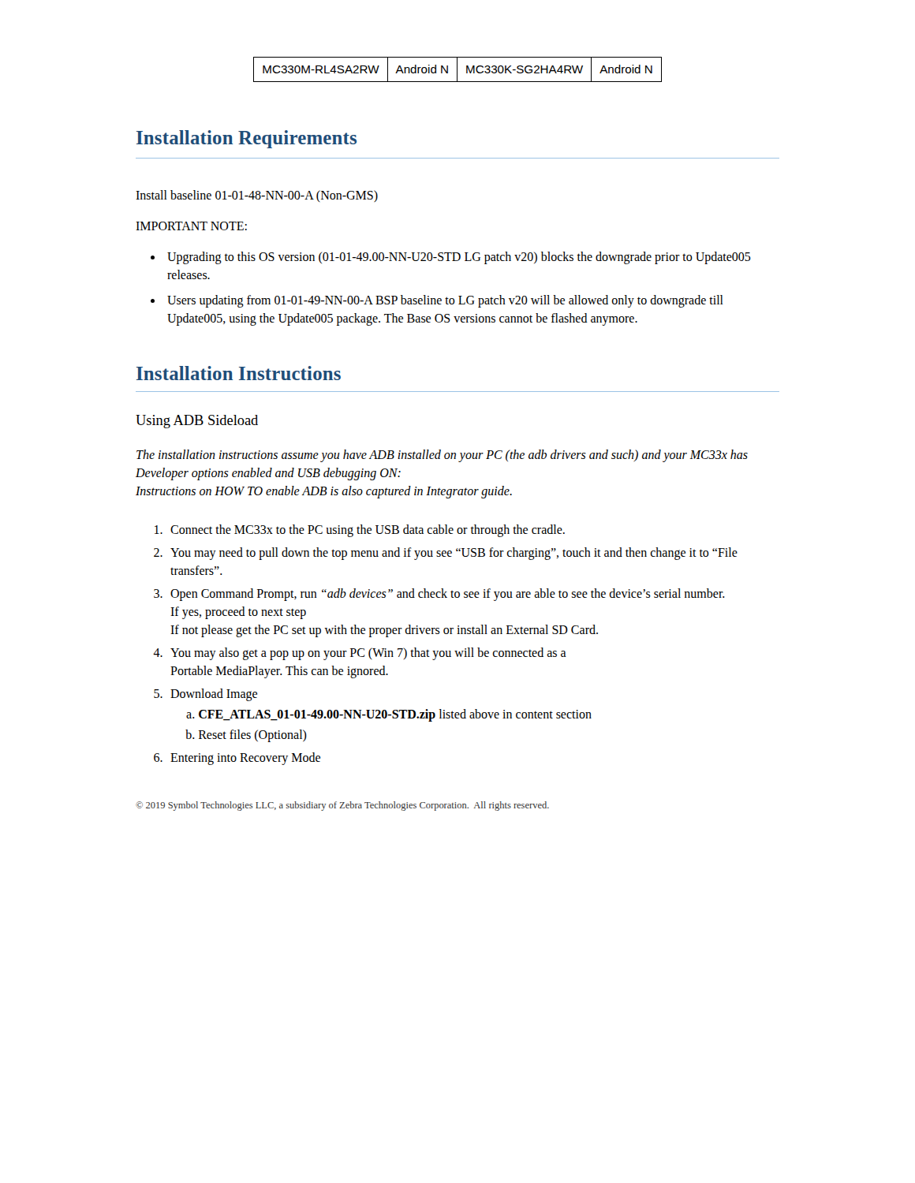| MC330M-RL4SA2RW | Android N | MC330K-SG2HA4RW | Android N |
Installation Requirements
Install baseline 01-01-48-NN-00-A (Non-GMS)
IMPORTANT NOTE:
Upgrading to this OS version (01-01-49.00-NN-U20-STD LG patch v20) blocks the downgrade prior to Update005 releases.
Users updating from 01-01-49-NN-00-A BSP baseline to LG patch v20 will be allowed only to downgrade till Update005, using the Update005 package. The Base OS versions cannot be flashed anymore.
Installation Instructions
Using ADB Sideload
The installation instructions assume you have ADB installed on your PC (the adb drivers and such) and your MC33x has Developer options enabled and USB debugging ON:
Instructions on HOW TO enable ADB is also captured in Integrator guide.
Connect the MC33x to the PC using the USB data cable or through the cradle.
You may need to pull down the top menu and if you see “USB for charging”, touch it and then change it to “File transfers”.
Open Command Prompt, run “adb devices” and check to see if you are able to see the device’s serial number.
If yes, proceed to next step If not please get the PC set up with the proper drivers or install an External SD Card.
You may also get a pop up on your PC (Win 7) that you will be connected as a
Portable MediaPlayer. This can be ignored.
Download Image
CFE_ATLAS_01-01-49.00-NN-U20-STD.zip listed above in content section
Reset files (Optional)
Entering into Recovery Mode
© 2019 Symbol Technologies LLC, a subsidiary of Zebra Technologies Corporation. All rights reserved.